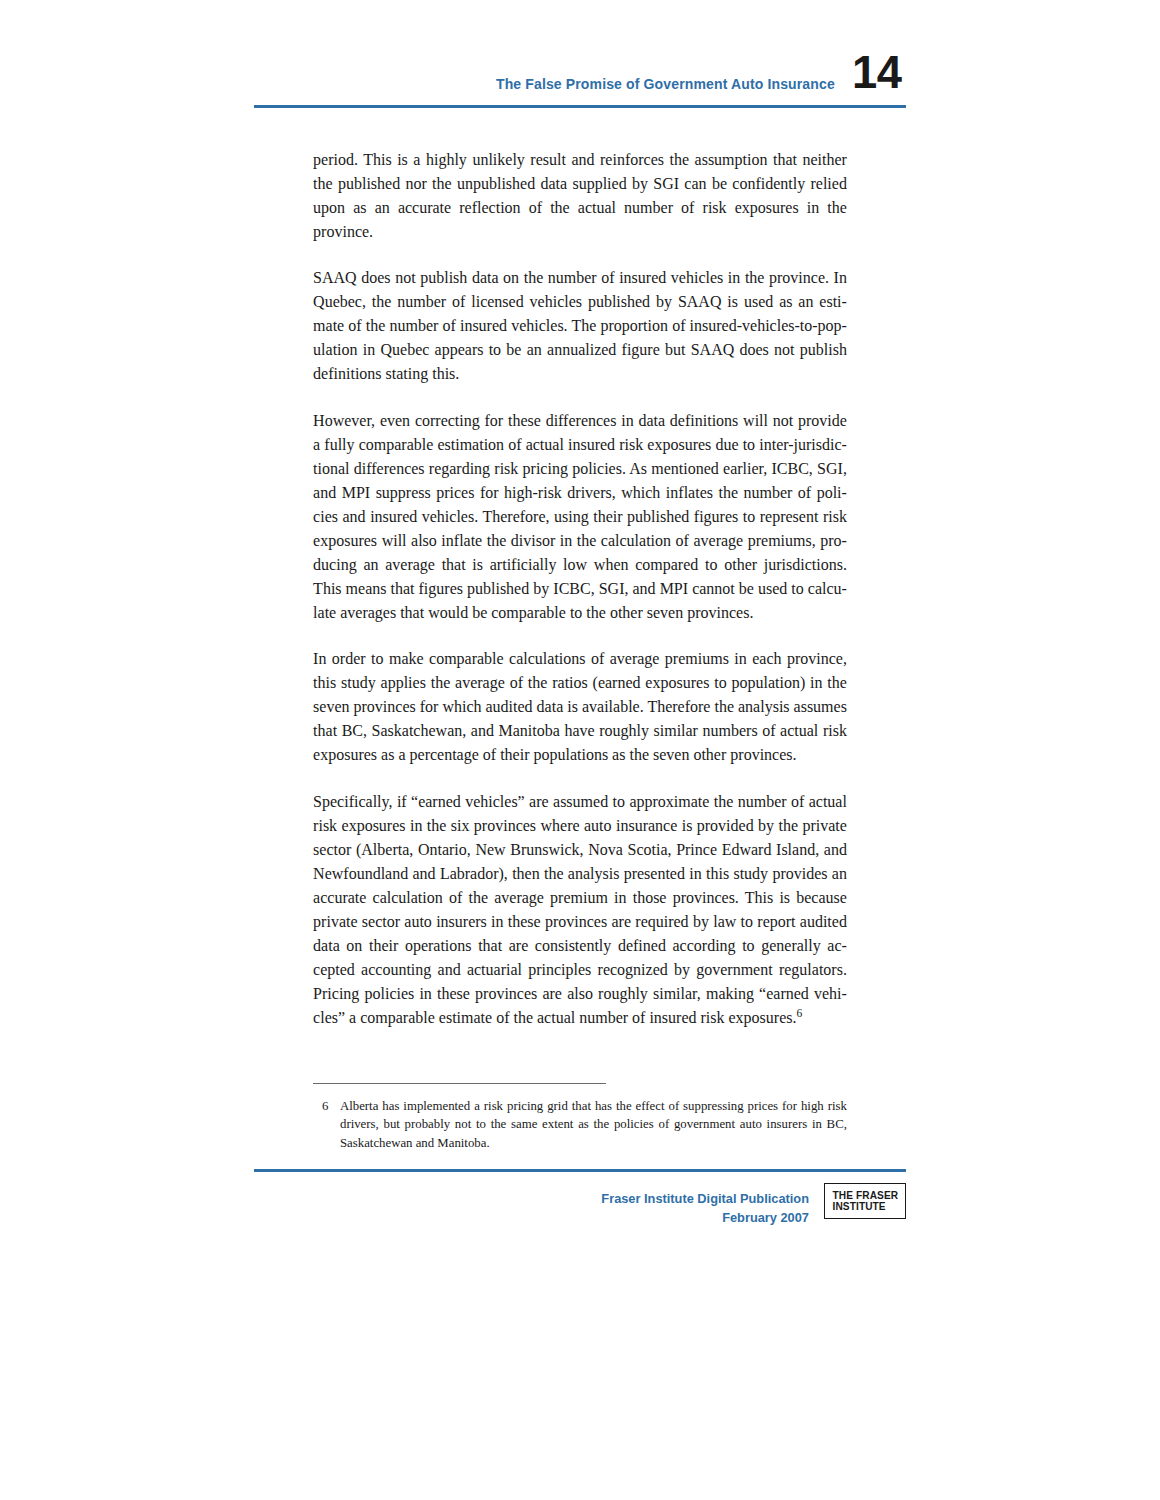The False Promise of Government Auto Insurance
14
period. This is a highly unlikely result and reinforces the assumption that neither the published nor the unpublished data supplied by SGI can be confidently relied upon as an accurate reflection of the actual number of risk exposures in the province.
SAAQ does not publish data on the number of insured vehicles in the province. In Quebec, the number of licensed vehicles published by SAAQ is used as an estimate of the number of insured vehicles. The proportion of insured-vehicles-to-population in Quebec appears to be an annualized figure but SAAQ does not publish definitions stating this.
However, even correcting for these differences in data definitions will not provide a fully comparable estimation of actual insured risk exposures due to inter-jurisdictional differences regarding risk pricing policies. As mentioned earlier, ICBC, SGI, and MPI suppress prices for high-risk drivers, which inflates the number of policies and insured vehicles. Therefore, using their published figures to represent risk exposures will also inflate the divisor in the calculation of average premiums, producing an average that is artificially low when compared to other jurisdictions. This means that figures published by ICBC, SGI, and MPI cannot be used to calculate averages that would be comparable to the other seven provinces.
In order to make comparable calculations of average premiums in each province, this study applies the average of the ratios (earned exposures to population) in the seven provinces for which audited data is available. Therefore the analysis assumes that BC, Saskatchewan, and Manitoba have roughly similar numbers of actual risk exposures as a percentage of their populations as the seven other provinces.
Specifically, if “earned vehicles” are assumed to approximate the number of actual risk exposures in the six provinces where auto insurance is provided by the private sector (Alberta, Ontario, New Brunswick, Nova Scotia, Prince Edward Island, and Newfoundland and Labrador), then the analysis presented in this study provides an accurate calculation of the average premium in those provinces. This is because private sector auto insurers in these provinces are required by law to report audited data on their operations that are consistently defined according to generally accepted accounting and actuarial principles recognized by government regulators. Pricing policies in these provinces are also roughly similar, making “earned vehicles” a comparable estimate of the actual number of insured risk exposures.6
6
Alberta has implemented a risk pricing grid that has the effect of suppressing prices for high risk drivers, but probably not to the same extent as the policies of government auto insurers in BC, Saskatchewan and Manitoba.
Fraser Institute Digital Publication
February 2007
THE FRASER
INSTITUTE